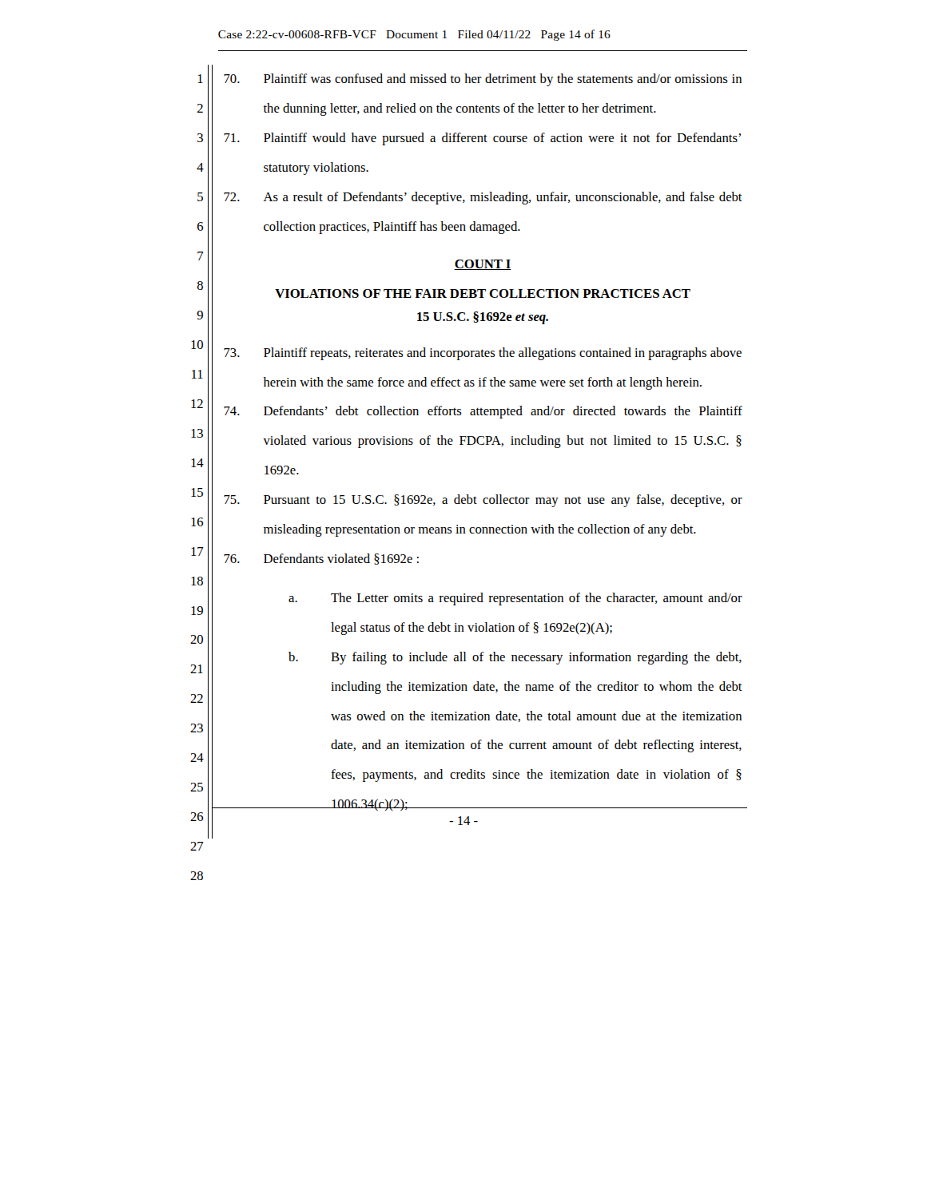Case 2:22-cv-00608-RFB-VCF Document 1 Filed 04/11/22 Page 14 of 16
1
2
3
4
5
6
7
8
9
10
11
12
13
14
15
16
17
18
19
20
21
22
23
24
25
26
27
28
70. Plaintiff was confused and missed to her detriment by the statements and/or omissions in the dunning letter, and relied on the contents of the letter to her detriment.
71. Plaintiff would have pursued a different course of action were it not for Defendants’ statutory violations.
72. As a result of Defendants’ deceptive, misleading, unfair, unconscionable, and false debt collection practices, Plaintiff has been damaged.
COUNT I
VIOLATIONS OF THE FAIR DEBT COLLECTION PRACTICES ACT
15 U.S.C. §1692e et seq.
73. Plaintiff repeats, reiterates and incorporates the allegations contained in paragraphs above herein with the same force and effect as if the same were set forth at length herein.
74. Defendants’ debt collection efforts attempted and/or directed towards the Plaintiff violated various provisions of the FDCPA, including but not limited to 15 U.S.C. § 1692e.
75. Pursuant to 15 U.S.C. §1692e, a debt collector may not use any false, deceptive, or misleading representation or means in connection with the collection of any debt.
76. Defendants violated §1692e :
a. The Letter omits a required representation of the character, amount and/or legal status of the debt in violation of § 1692e(2)(A);
b. By failing to include all of the necessary information regarding the debt, including the itemization date, the name of the creditor to whom the debt was owed on the itemization date, the total amount due at the itemization date, and an itemization of the current amount of debt reflecting interest, fees, payments, and credits since the itemization date in violation of § 1006.34(c)(2);
- 14 -